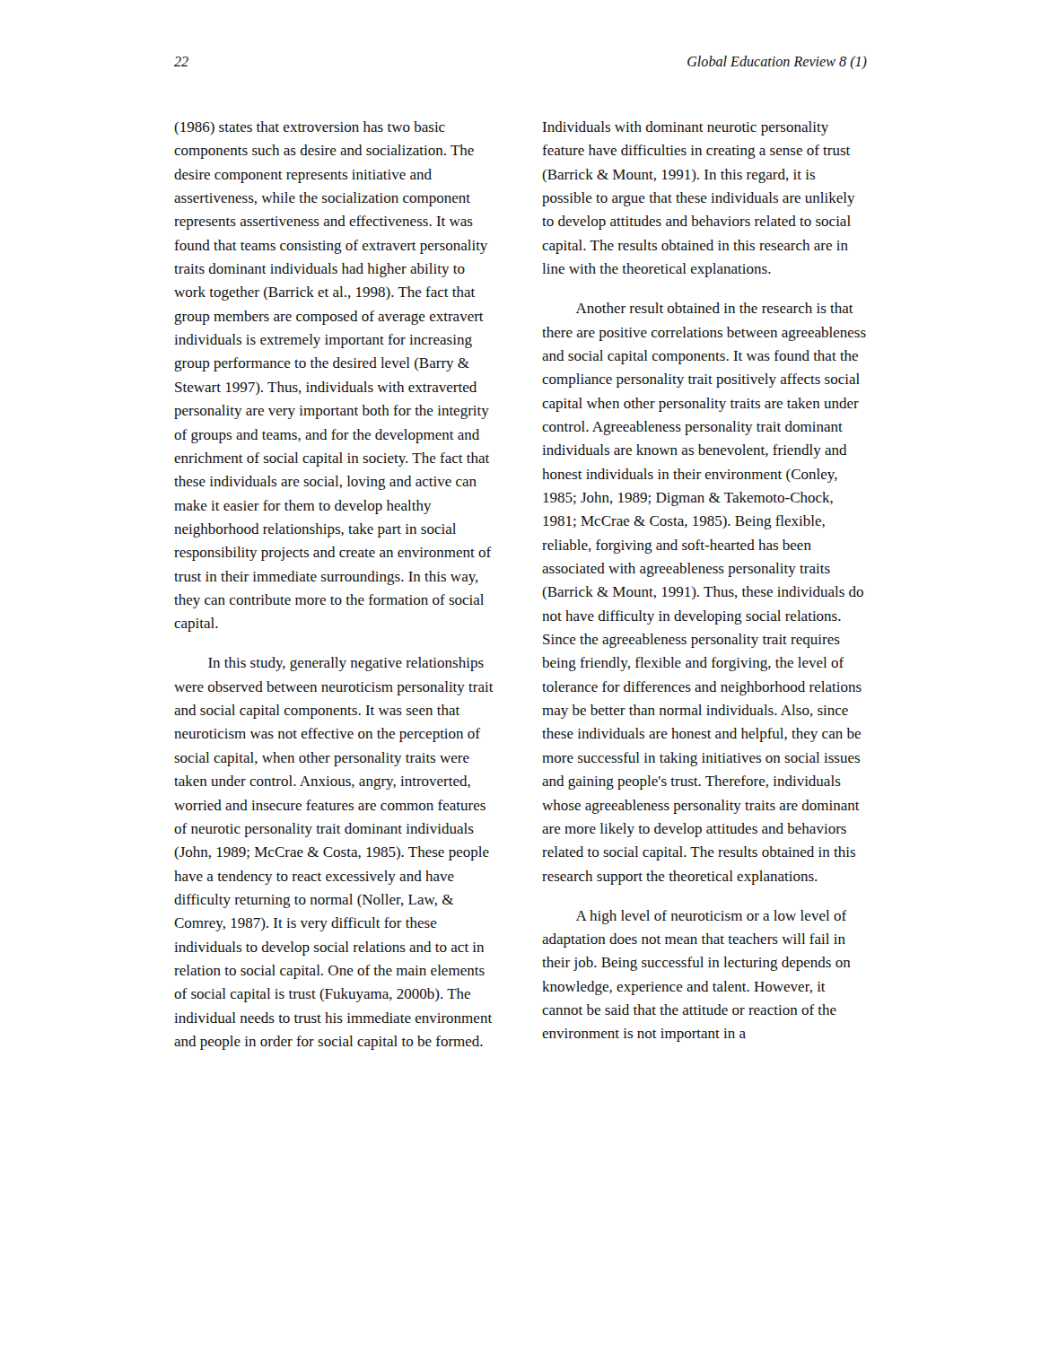22 Global Education Review 8 (1)
(1986) states that extroversion has two basic components such as desire and socialization. The desire component represents initiative and assertiveness, while the socialization component represents assertiveness and effectiveness. It was found that teams consisting of extravert personality traits dominant individuals had higher ability to work together (Barrick et al., 1998). The fact that group members are composed of average extravert individuals is extremely important for increasing group performance to the desired level (Barry & Stewart 1997). Thus, individuals with extraverted personality are very important both for the integrity of groups and teams, and for the development and enrichment of social capital in society. The fact that these individuals are social, loving and active can make it easier for them to develop healthy neighborhood relationships, take part in social responsibility projects and create an environment of trust in their immediate surroundings. In this way, they can contribute more to the formation of social capital.
In this study, generally negative relationships were observed between neuroticism personality trait and social capital components. It was seen that neuroticism was not effective on the perception of social capital, when other personality traits were taken under control. Anxious, angry, introverted, worried and insecure features are common features of neurotic personality trait dominant individuals (John, 1989; McCrae & Costa, 1985). These people have a tendency to react excessively and have difficulty returning to normal (Noller, Law, & Comrey, 1987). It is very difficult for these individuals to develop social relations and to act in relation to social capital. One of the main elements of social capital is trust (Fukuyama, 2000b). The individual needs to trust his immediate environment and people in order for social capital to be formed. Individuals with dominant neurotic personality feature have difficulties in creating a sense of trust (Barrick & Mount, 1991). In this regard, it is possible to argue that these individuals are unlikely to develop attitudes and behaviors related to social capital. The results obtained in this research are in line with the theoretical explanations.
Another result obtained in the research is that there are positive correlations between agreeableness and social capital components. It was found that the compliance personality trait positively affects social capital when other personality traits are taken under control. Agreeableness personality trait dominant individuals are known as benevolent, friendly and honest individuals in their environment (Conley, 1985; John, 1989; Digman & Takemoto-Chock, 1981; McCrae & Costa, 1985). Being flexible, reliable, forgiving and soft-hearted has been associated with agreeableness personality traits (Barrick & Mount, 1991). Thus, these individuals do not have difficulty in developing social relations. Since the agreeableness personality trait requires being friendly, flexible and forgiving, the level of tolerance for differences and neighborhood relations may be better than normal individuals. Also, since these individuals are honest and helpful, they can be more successful in taking initiatives on social issues and gaining people's trust. Therefore, individuals whose agreeableness personality traits are dominant are more likely to develop attitudes and behaviors related to social capital. The results obtained in this research support the theoretical explanations.
A high level of neuroticism or a low level of adaptation does not mean that teachers will fail in their job. Being successful in lecturing depends on knowledge, experience and talent. However, it cannot be said that the attitude or reaction of the environment is not important in a